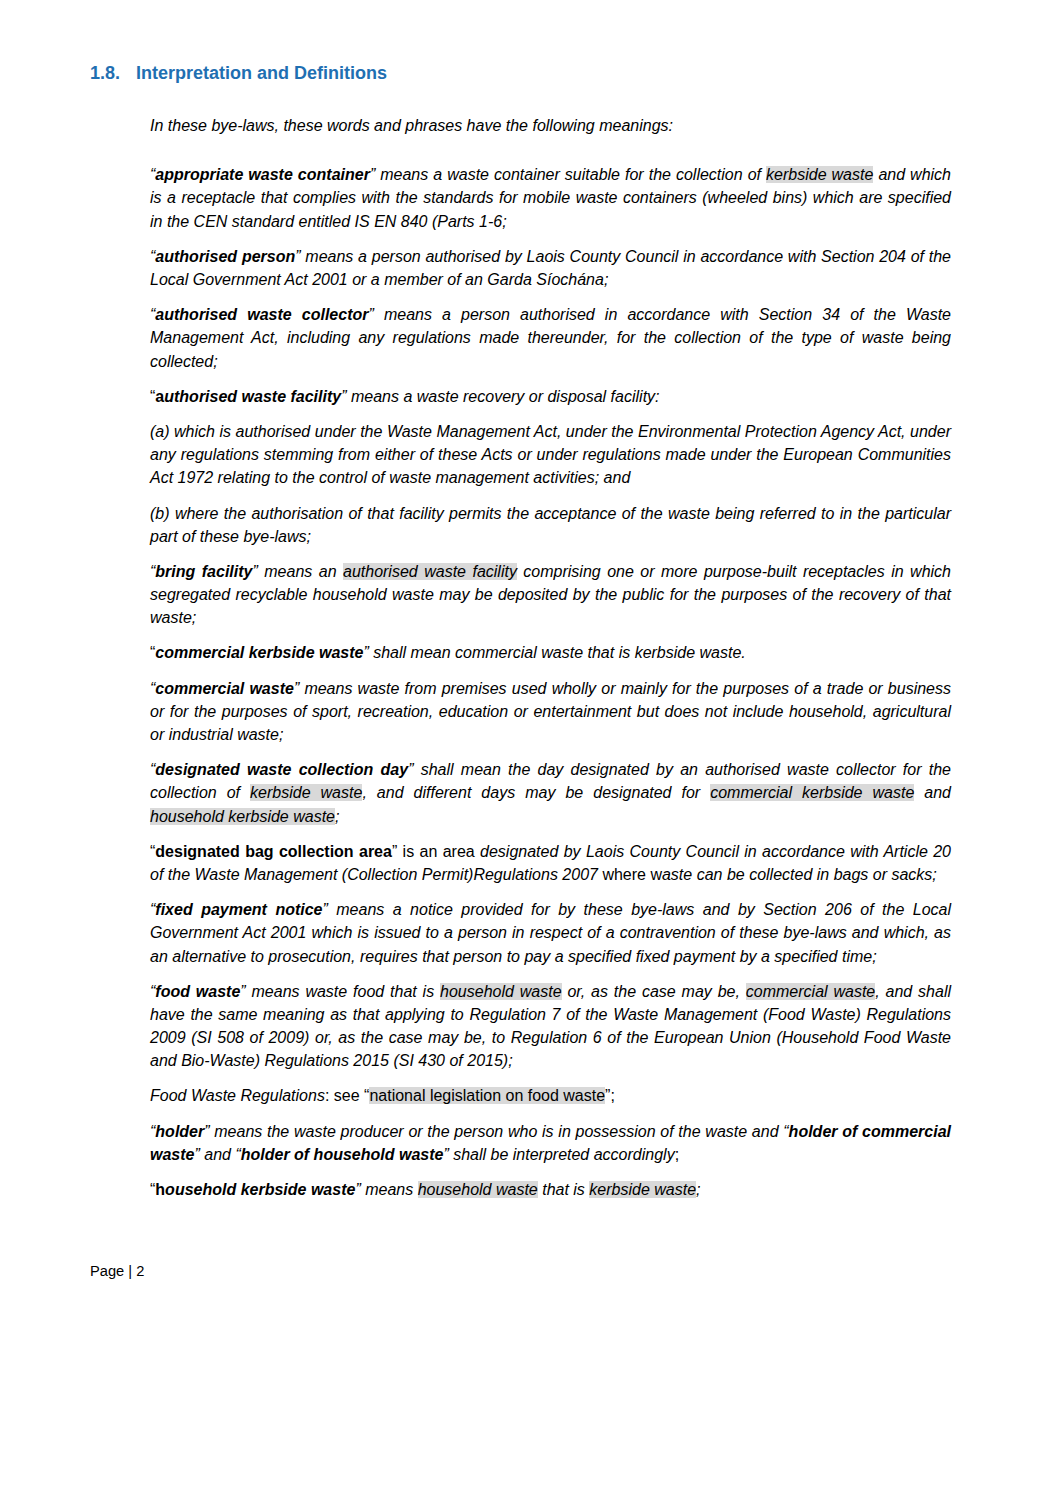1.8. Interpretation and Definitions
In these bye-laws, these words and phrases have the following meanings:
“appropriate waste container” means a waste container suitable for the collection of kerbside waste and which is a receptacle that complies with the standards for mobile waste containers (wheeled bins) which are specified in the CEN standard entitled IS EN 840 (Parts 1-6;
“authorised person” means a person authorised by Laois County Council in accordance with Section 204 of the Local Government Act 2001 or a member of an Garda Síochána;
“authorised waste collector” means a person authorised in accordance with Section 34 of the Waste Management Act, including any regulations made thereunder, for the collection of the type of waste being collected;
“authorised waste facility” means a waste recovery or disposal facility:
(a) which is authorised under the Waste Management Act, under the Environmental Protection Agency Act, under any regulations stemming from either of these Acts or under regulations made under the European Communities Act 1972 relating to the control of waste management activities; and
(b) where the authorisation of that facility permits the acceptance of the waste being referred to in the particular part of these bye-laws;
“bring facility” means an authorised waste facility comprising one or more purpose-built receptacles in which segregated recyclable household waste may be deposited by the public for the purposes of the recovery of that waste;
“commercial kerbside waste” shall mean commercial waste that is kerbside waste.
“commercial waste” means waste from premises used wholly or mainly for the purposes of a trade or business or for the purposes of sport, recreation, education or entertainment but does not include household, agricultural or industrial waste;
“designated waste collection day” shall mean the day designated by an authorised waste collector for the collection of kerbside waste, and different days may be designated for commercial kerbside waste and household kerbside waste;
“designated bag collection area” is an area designated by Laois County Council in accordance with Article 20 of the Waste Management (Collection Permit)Regulations 2007 where waste can be collected in bags or sacks;
“fixed payment notice” means a notice provided for by these bye-laws and by Section 206 of the Local Government Act 2001 which is issued to a person in respect of a contravention of these bye-laws and which, as an alternative to prosecution, requires that person to pay a specified fixed payment by a specified time;
“food waste” means waste food that is household waste or, as the case may be, commercial waste, and shall have the same meaning as that applying to Regulation 7 of the Waste Management (Food Waste) Regulations 2009 (SI 508 of 2009) or, as the case may be, to Regulation 6 of the European Union (Household Food Waste and Bio-Waste) Regulations 2015 (SI 430 of 2015);
Food Waste Regulations: see “national legislation on food waste”;
“holder” means the waste producer or the person who is in possession of the waste and “holder of commercial waste” and “holder of household waste” shall be interpreted accordingly;
“household kerbside waste” means household waste that is kerbside waste;
Page | 2